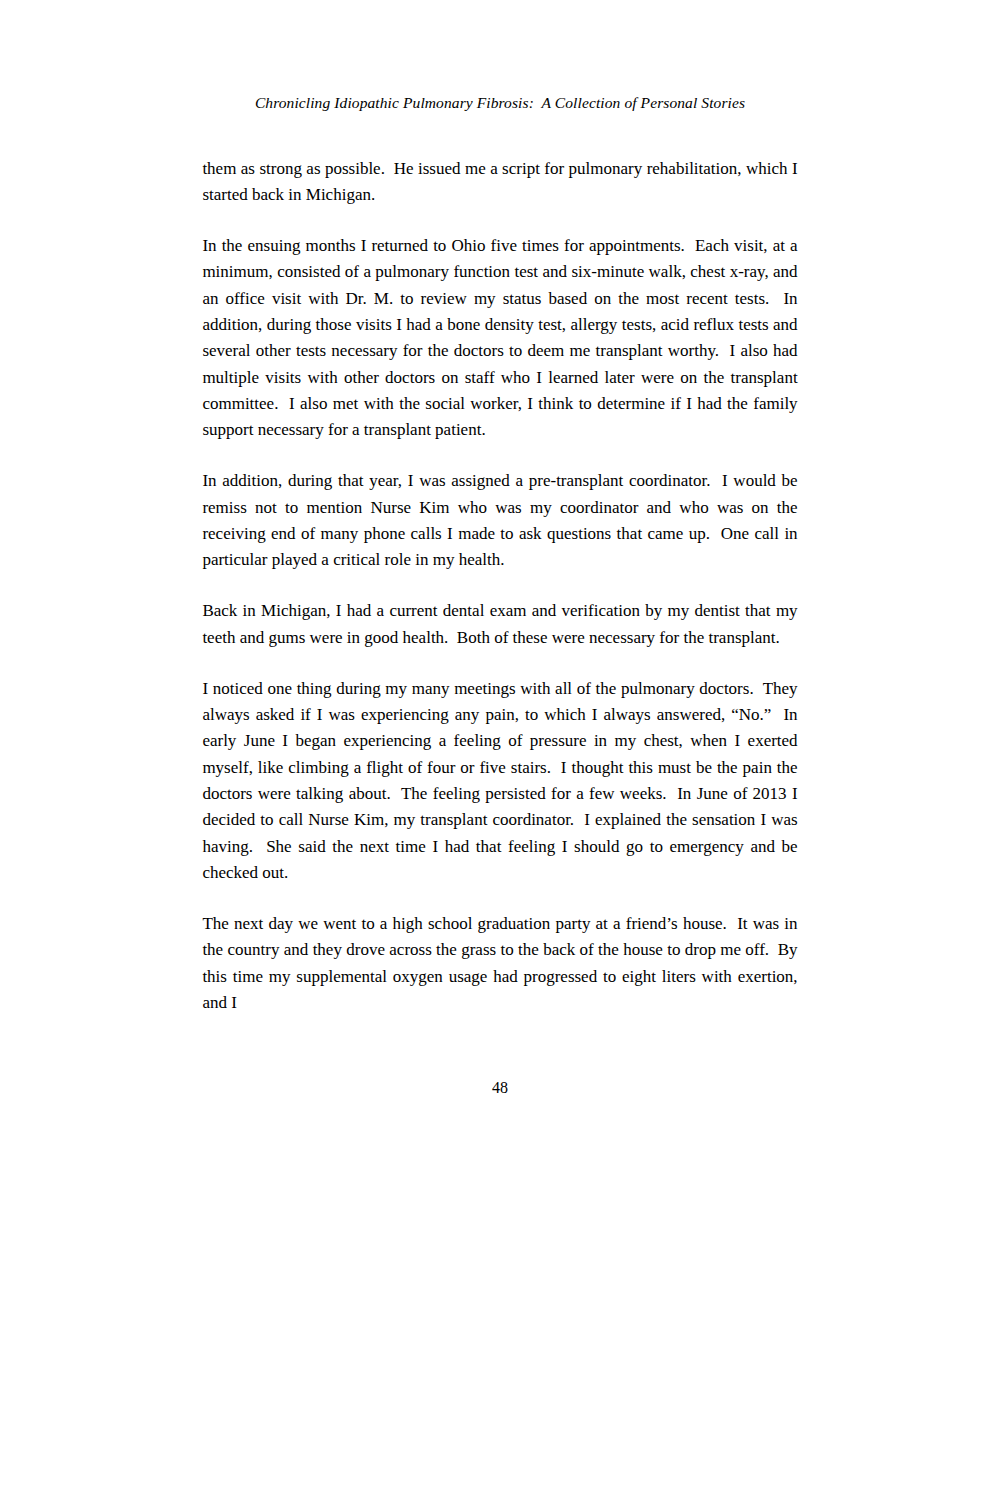Chronicling Idiopathic Pulmonary Fibrosis: A Collection of Personal Stories
them as strong as possible. He issued me a script for pulmonary rehabilitation, which I started back in Michigan.
In the ensuing months I returned to Ohio five times for appointments. Each visit, at a minimum, consisted of a pulmonary function test and six-minute walk, chest x-ray, and an office visit with Dr. M. to review my status based on the most recent tests. In addition, during those visits I had a bone density test, allergy tests, acid reflux tests and several other tests necessary for the doctors to deem me transplant worthy. I also had multiple visits with other doctors on staff who I learned later were on the transplant committee. I also met with the social worker, I think to determine if I had the family support necessary for a transplant patient.
In addition, during that year, I was assigned a pre-transplant coordinator. I would be remiss not to mention Nurse Kim who was my coordinator and who was on the receiving end of many phone calls I made to ask questions that came up. One call in particular played a critical role in my health.
Back in Michigan, I had a current dental exam and verification by my dentist that my teeth and gums were in good health. Both of these were necessary for the transplant.
I noticed one thing during my many meetings with all of the pulmonary doctors. They always asked if I was experiencing any pain, to which I always answered, “No.” In early June I began experiencing a feeling of pressure in my chest, when I exerted myself, like climbing a flight of four or five stairs. I thought this must be the pain the doctors were talking about. The feeling persisted for a few weeks. In June of 2013 I decided to call Nurse Kim, my transplant coordinator. I explained the sensation I was having. She said the next time I had that feeling I should go to emergency and be checked out.
The next day we went to a high school graduation party at a friend’s house. It was in the country and they drove across the grass to the back of the house to drop me off. By this time my supplemental oxygen usage had progressed to eight liters with exertion, and I
48